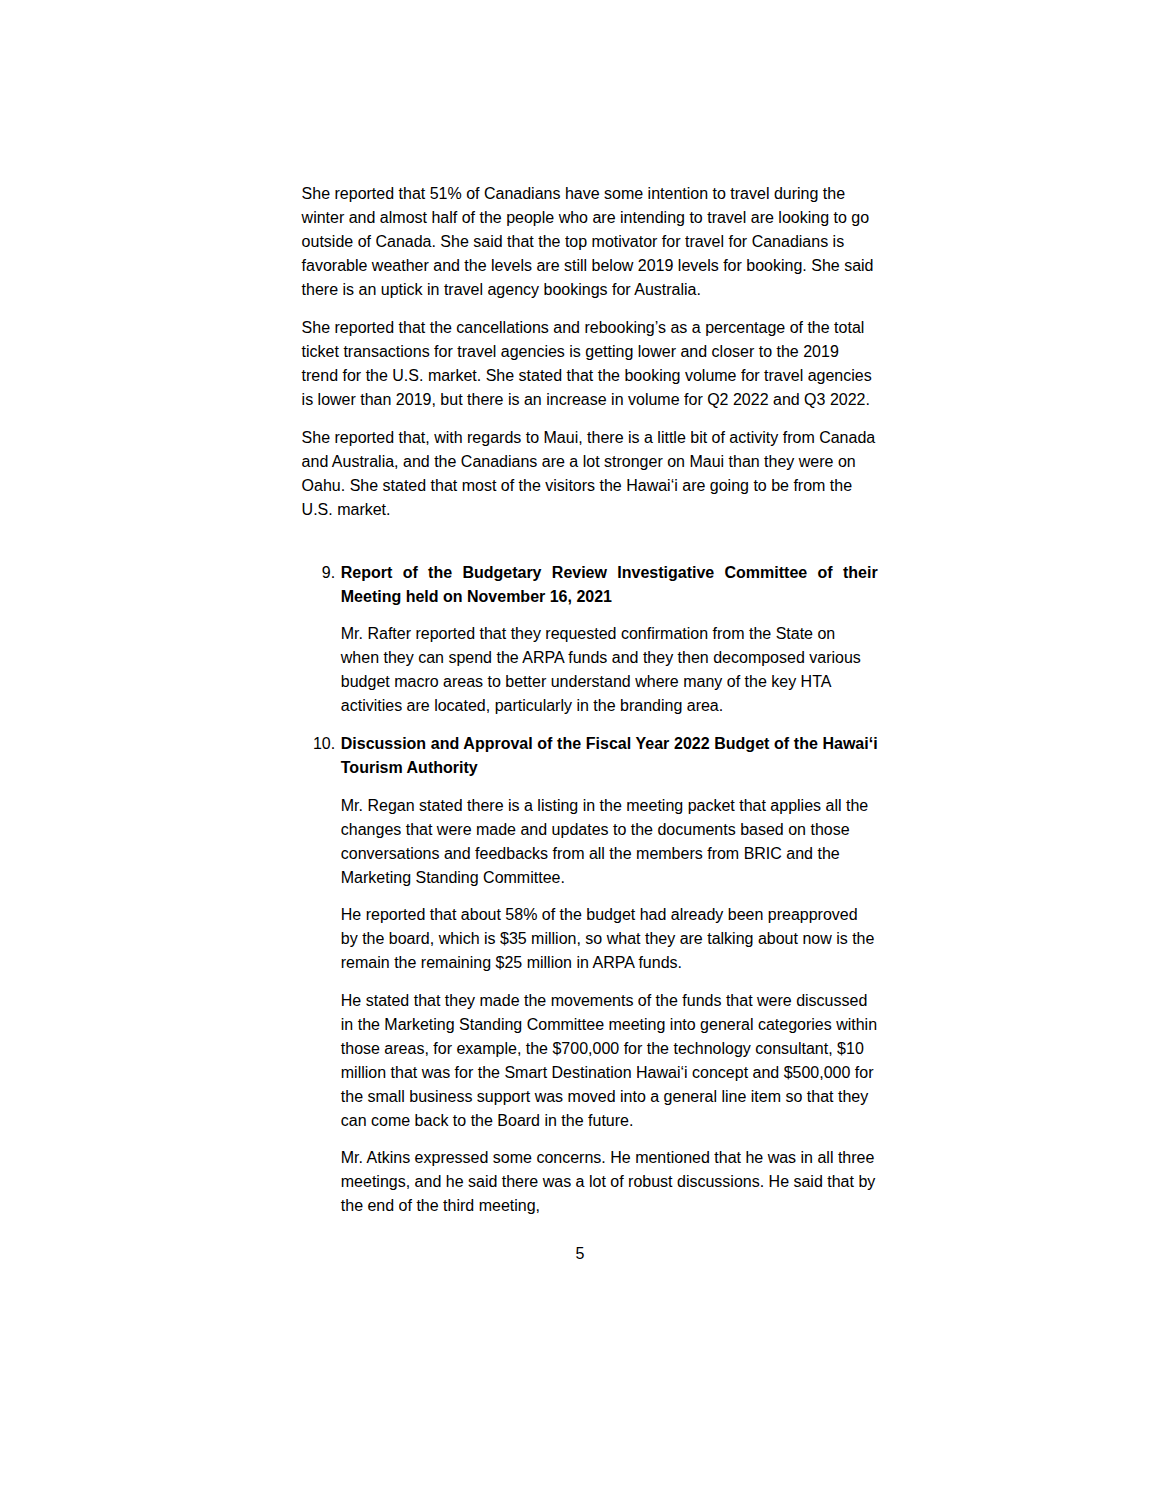She reported that 51% of Canadians have some intention to travel during the winter and almost half of the people who are intending to travel are looking to go outside of Canada. She said that the top motivator for travel for Canadians is favorable weather and the levels are still below 2019 levels for booking. She said there is an uptick in travel agency bookings for Australia.
She reported that the cancellations and rebooking’s as a percentage of the total ticket transactions for travel agencies is getting lower and closer to the 2019 trend for the U.S. market. She stated that the booking volume for travel agencies is lower than 2019, but there is an increase in volume for Q2 2022 and Q3 2022.
She reported that, with regards to Maui, there is a little bit of activity from Canada and Australia, and the Canadians are a lot stronger on Maui than they were on Oahu. She stated that most of the visitors the Hawai‘i are going to be from the U.S. market.
9.
Report of the Budgetary Review Investigative Committee of their Meeting held on November 16, 2021
Mr. Rafter reported that they requested confirmation from the State on when they can spend the ARPA funds and they then decomposed various budget macro areas to better understand where many of the key HTA activities are located, particularly in the branding area.
10.
Discussion and Approval of the Fiscal Year 2022 Budget of the Hawai‘i Tourism Authority
Mr. Regan stated there is a listing in the meeting packet that applies all the changes that were made and updates to the documents based on those conversations and feedbacks from all the members from BRIC and the Marketing Standing Committee.
He reported that about 58% of the budget had already been preapproved by the board, which is $35 million, so what they are talking about now is the remain the remaining $25 million in ARPA funds.
He stated that they made the movements of the funds that were discussed in the Marketing Standing Committee meeting into general categories within those areas, for example, the $700,000 for the technology consultant, $10 million that was for the Smart Destination Hawai‘i concept and $500,000 for the small business support was moved into a general line item so that they can come back to the Board in the future.
Mr. Atkins expressed some concerns. He mentioned that he was in all three meetings, and he said there was a lot of robust discussions. He said that by the end of the third meeting,
5